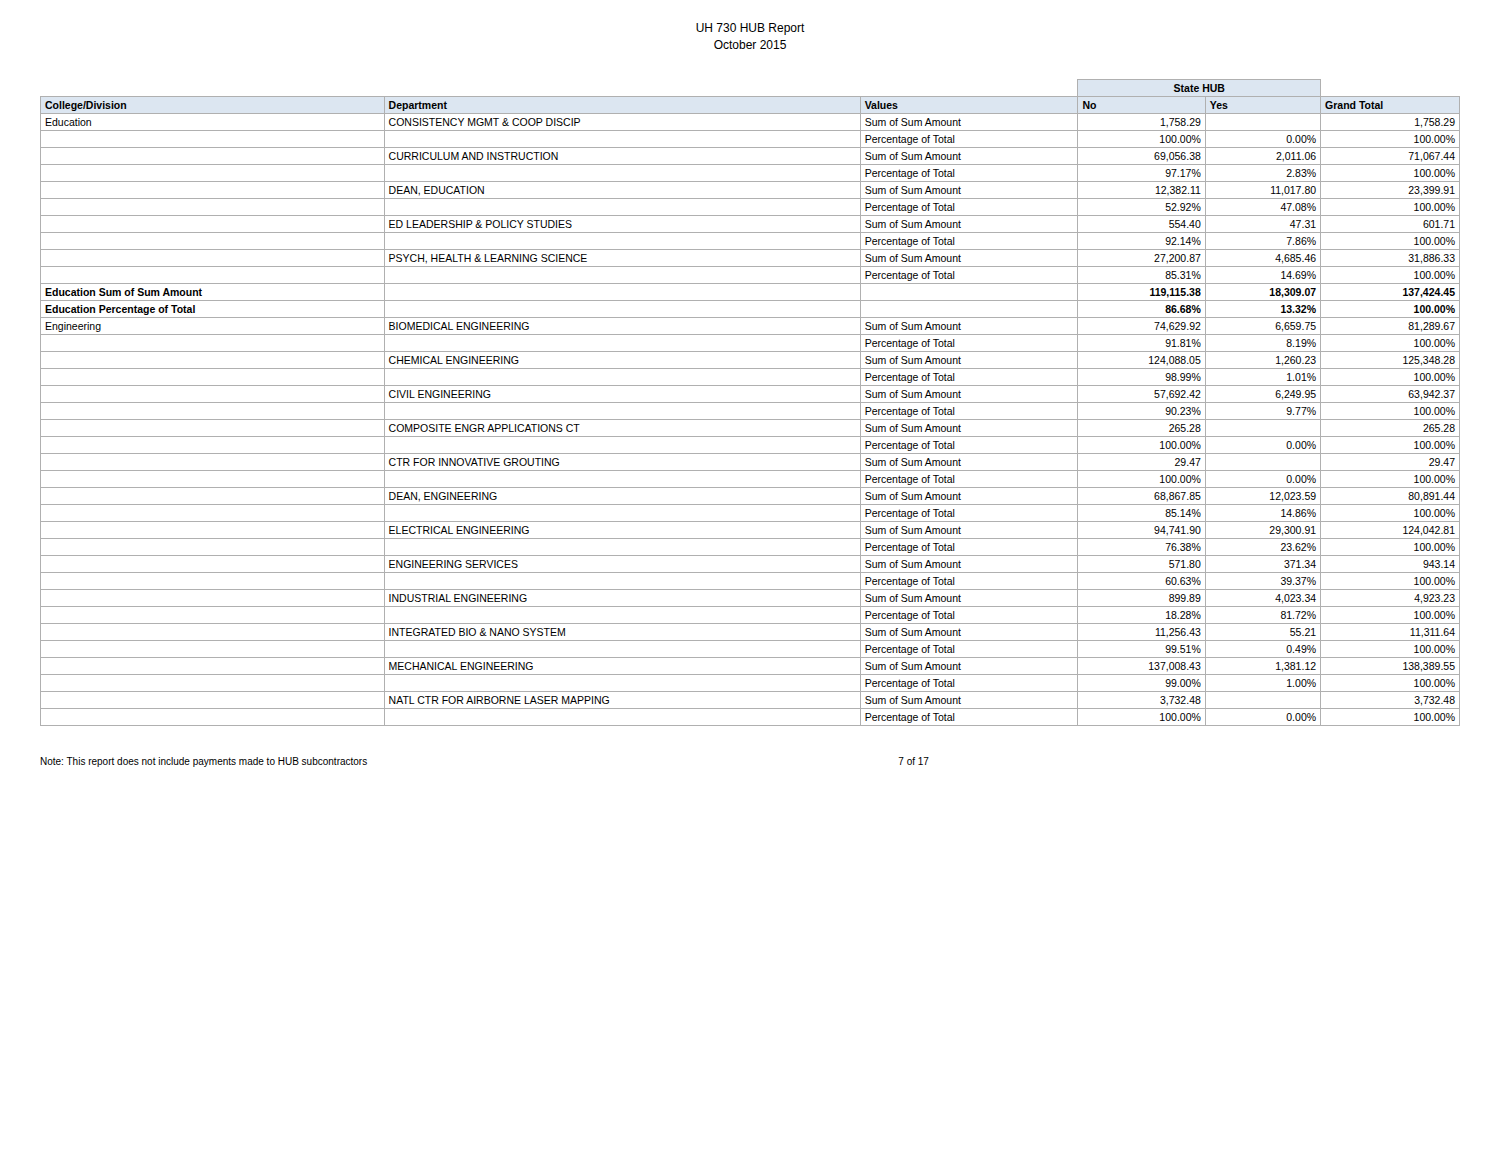UH 730 HUB Report
October 2015
| | | | State HUB | |
| --- | --- | --- | --- | --- |
| College/Division | Department | Values | No | Yes | Grand Total |
| Education | CONSISTENCY MGMT & COOP DISCIP | Sum of Sum Amount | 1,758.29 | | 1,758.29 |
| | | Percentage of Total | 100.00% | 0.00% | 100.00% |
| | CURRICULUM AND INSTRUCTION | Sum of Sum Amount | 69,056.38 | 2,011.06 | 71,067.44 |
| | | Percentage of Total | 97.17% | 2.83% | 100.00% |
| | DEAN, EDUCATION | Sum of Sum Amount | 12,382.11 | 11,017.80 | 23,399.91 |
| | | Percentage of Total | 52.92% | 47.08% | 100.00% |
| | ED LEADERSHIP & POLICY STUDIES | Sum of Sum Amount | 554.40 | 47.31 | 601.71 |
| | | Percentage of Total | 92.14% | 7.86% | 100.00% |
| | PSYCH, HEALTH & LEARNING SCIENCE | Sum of Sum Amount | 27,200.87 | 4,685.46 | 31,886.33 |
| | | Percentage of Total | 85.31% | 14.69% | 100.00% |
| Education Sum of Sum Amount | | | 119,115.38 | 18,309.07 | 137,424.45 |
| Education Percentage of Total | | | 86.68% | 13.32% | 100.00% |
| Engineering | BIOMEDICAL ENGINEERING | Sum of Sum Amount | 74,629.92 | 6,659.75 | 81,289.67 |
| | | Percentage of Total | 91.81% | 8.19% | 100.00% |
| | CHEMICAL ENGINEERING | Sum of Sum Amount | 124,088.05 | 1,260.23 | 125,348.28 |
| | | Percentage of Total | 98.99% | 1.01% | 100.00% |
| | CIVIL ENGINEERING | Sum of Sum Amount | 57,692.42 | 6,249.95 | 63,942.37 |
| | | Percentage of Total | 90.23% | 9.77% | 100.00% |
| | COMPOSITE ENGR APPLICATIONS CT | Sum of Sum Amount | 265.28 | | 265.28 |
| | | Percentage of Total | 100.00% | 0.00% | 100.00% |
| | CTR FOR INNOVATIVE GROUTING | Sum of Sum Amount | 29.47 | | 29.47 |
| | | Percentage of Total | 100.00% | 0.00% | 100.00% |
| | DEAN, ENGINEERING | Sum of Sum Amount | 68,867.85 | 12,023.59 | 80,891.44 |
| | | Percentage of Total | 85.14% | 14.86% | 100.00% |
| | ELECTRICAL ENGINEERING | Sum of Sum Amount | 94,741.90 | 29,300.91 | 124,042.81 |
| | | Percentage of Total | 76.38% | 23.62% | 100.00% |
| | ENGINEERING SERVICES | Sum of Sum Amount | 571.80 | 371.34 | 943.14 |
| | | Percentage of Total | 60.63% | 39.37% | 100.00% |
| | INDUSTRIAL ENGINEERING | Sum of Sum Amount | 899.89 | 4,023.34 | 4,923.23 |
| | | Percentage of Total | 18.28% | 81.72% | 100.00% |
| | INTEGRATED BIO & NANO SYSTEM | Sum of Sum Amount | 11,256.43 | 55.21 | 11,311.64 |
| | | Percentage of Total | 99.51% | 0.49% | 100.00% |
| | MECHANICAL ENGINEERING | Sum of Sum Amount | 137,008.43 | 1,381.12 | 138,389.55 |
| | | Percentage of Total | 99.00% | 1.00% | 100.00% |
| | NATL CTR FOR AIRBORNE LASER MAPPING | Sum of Sum Amount | 3,732.48 | | 3,732.48 |
| | | Percentage of Total | 100.00% | 0.00% | 100.00% |
Note: This report does not include payments made to HUB subcontractors
7 of 17